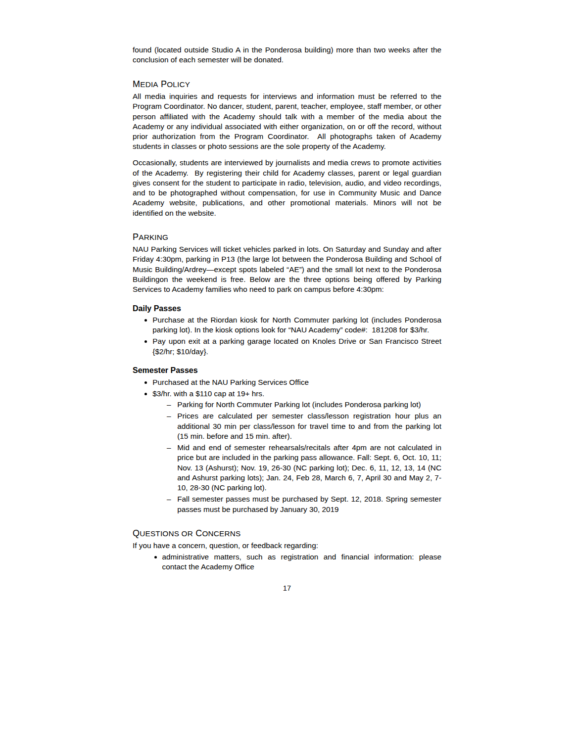found (located outside Studio A in the Ponderosa building) more than two weeks after the conclusion of each semester will be donated.
MEDIA POLICY
All media inquiries and requests for interviews and information must be referred to the Program Coordinator. No dancer, student, parent, teacher, employee, staff member, or other person affiliated with the Academy should talk with a member of the media about the Academy or any individual associated with either organization, on or off the record, without prior authorization from the Program Coordinator. All photographs taken of Academy students in classes or photo sessions are the sole property of the Academy.
Occasionally, students are interviewed by journalists and media crews to promote activities of the Academy. By registering their child for Academy classes, parent or legal guardian gives consent for the student to participate in radio, television, audio, and video recordings, and to be photographed without compensation, for use in Community Music and Dance Academy website, publications, and other promotional materials. Minors will not be identified on the website.
PARKING
NAU Parking Services will ticket vehicles parked in lots. On Saturday and Sunday and after Friday 4:30pm, parking in P13 (the large lot between the Ponderosa Building and School of Music Building/Ardrey—except spots labeled “AE”) and the small lot next to the Ponderosa Buildingon the weekend is free. Below are the three options being offered by Parking Services to Academy families who need to park on campus before 4:30pm:
Daily Passes
Purchase at the Riordan kiosk for North Commuter parking lot (includes Ponderosa parking lot). In the kiosk options look for “NAU Academy” code#: 181208 for $3/hr.
Pay upon exit at a parking garage located on Knoles Drive or San Francisco Street {$2/hr; $10/day}.
Semester Passes
Purchased at the NAU Parking Services Office
$3/hr. with a $110 cap at 19+ hrs.
Parking for North Commuter Parking lot (includes Ponderosa parking lot)
Prices are calculated per semester class/lesson registration hour plus an additional 30 min per class/lesson for travel time to and from the parking lot (15 min. before and 15 min. after).
Mid and end of semester rehearsals/recitals after 4pm are not calculated in price but are included in the parking pass allowance. Fall: Sept. 6, Oct. 10, 11; Nov. 13 (Ashurst); Nov. 19, 26-30 (NC parking lot); Dec. 6, 11, 12, 13, 14 (NC and Ashurst parking lots); Jan. 24, Feb 28, March 6, 7, April 30 and May 2, 7-10, 28-30 (NC parking lot).
Fall semester passes must be purchased by Sept. 12, 2018. Spring semester passes must be purchased by January 30, 2019
QUESTIONS OR CONCERNS
If you have a concern, question, or feedback regarding:
administrative matters, such as registration and financial information: please contact the Academy Office
17